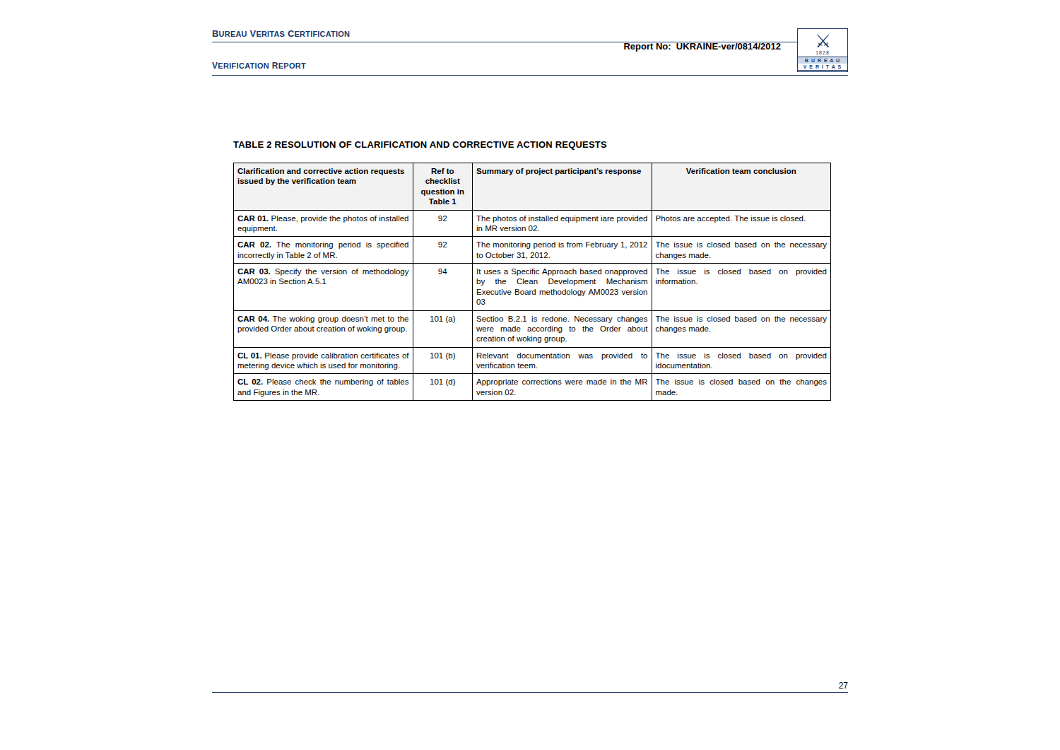BUREAU VERITAS CERTIFICATION
Report No: UKRAINE-ver/0814/2012
⚔
1828
VERIFICATION REPORT
B U R E A U
V E R I T A S
TABLE 2 RESOLUTION OF CLARIFICATION AND CORRECTIVE ACTION REQUESTS
| Clarification and corrective action requests issued by the verification team | Ref to checklist question in Table 1 | Summary of project participant’s response | Verification team conclusion |
| --- | --- | --- | --- |
| CAR 01. Please, provide the photos of installed equipment. | 92 | The photos of installed equipment iare provided in MR version 02. | Photos are accepted. The issue is closed. |
| CAR 02. The monitoring period is specified incorrectly in Table 2 of MR. | 92 | The monitoring period is from February 1, 2012 to October 31, 2012. | The issue is closed based on the necessary changes made. |
| CAR 03. Specify the version of methodology AM0023 in Section A.5.1 | 94 | It uses a Specific Approach based onapproved by the Clean Development Mechanism Executive Board methodology AM0023 version 03 | The issue is closed based on provided information. |
| CAR 04. The woking group doesn’t met to the provided Order about creation of woking group. | 101 (a) | Sectioo B.2.1 is redone. Necessary changes were made according to the Order about creation of woking group. | The issue is closed based on the necessary changes made. |
| CL 01. Please provide calibration certificates of metering device which is used for monitoring. | 101 (b) | Relevant documentation was provided to verification teem. | The issue is closed based on provided idocumentation. |
| CL 02. Please check the numbering of tables and Figures in the MR. | 101 (d) | Appropriate corrections were made in the MR version 02. | The issue is closed based on the changes made. |
27